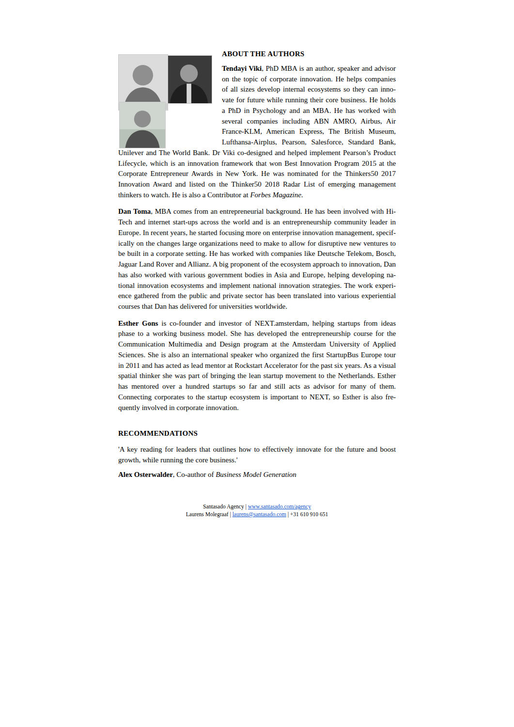About the Authors
Tendayi Viki, PhD MBA is an author, speaker and advisor on the topic of corporate innovation. He helps companies of all sizes develop internal ecosystems so they can innovate for future while running their core business. He holds a PhD in Psychology and an MBA. He has worked with several companies including ABN AMRO, Airbus, Air France-KLM, American Express, The British Museum, Lufthansa-Airplus, Pearson, Salesforce, Standard Bank, Unilever and The World Bank. Dr Viki co-designed and helped implement Pearson’s Product Lifecycle, which is an innovation framework that won Best Innovation Program 2015 at the Corporate Entrepreneur Awards in New York. He was nominated for the Thinkers50 2017 Innovation Award and listed on the Thinker50 2018 Radar List of emerging management thinkers to watch. He is also a Contributor at Forbes Magazine.
Dan Toma, MBA comes from an entrepreneurial background. He has been involved with Hi-Tech and internet start-ups across the world and is an entrepreneurship community leader in Europe. In recent years, he started focusing more on enterprise innovation management, specifically on the changes large organizations need to make to allow for disruptive new ventures to be built in a corporate setting. He has worked with companies like Deutsche Telekom, Bosch, Jaguar Land Rover and Allianz. A big proponent of the ecosystem approach to innovation, Dan has also worked with various government bodies in Asia and Europe, helping developing national innovation ecosystems and implement national innovation strategies. The work experience gathered from the public and private sector has been translated into various experiential courses that Dan has delivered for universities worldwide.
Esther Gons is co-founder and investor of NEXT.amsterdam, helping startups from ideas phase to a working business model. She has developed the entrepreneurship course for the Communication Multimedia and Design program at the Amsterdam University of Applied Sciences. She is also an international speaker who organized the first StartupBus Europe tour in 2011 and has acted as lead mentor at Rockstart Accelerator for the past six years. As a visual spatial thinker she was part of bringing the lean startup movement to the Netherlands. Esther has mentored over a hundred startups so far and still acts as advisor for many of them. Connecting corporates to the startup ecosystem is important to NEXT, so Esther is also frequently involved in corporate innovation.
Recommendations
'A key reading for leaders that outlines how to effectively innovate for the future and boost growth, while running the core business.'
Alex Osterwalder, Co-author of Business Model Generation
Santasado Agency | www.santasado.com/agency
Laurens Molegraaf | laurens@santasado.com | +31 610 910 651